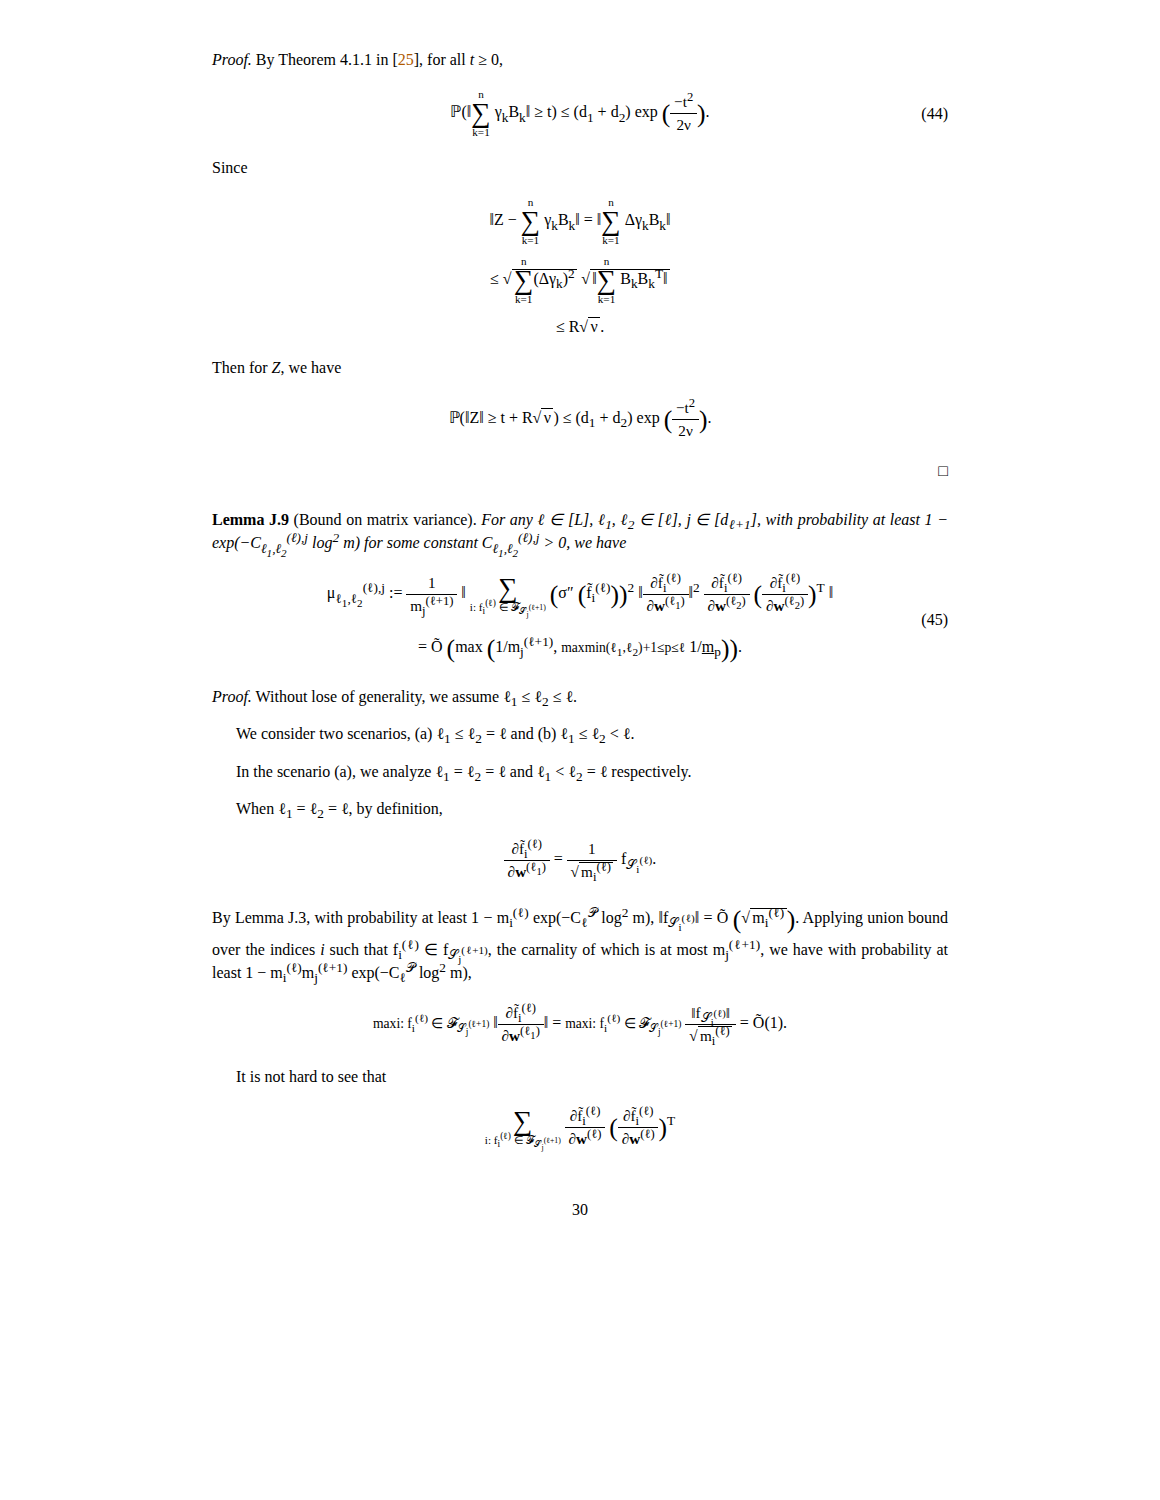Proof. By Theorem 4.1.1 in [25], for all t ≥ 0,
ℙ(‖n∑k=1 γkBk‖ ≥ t) ≤ (d1 + d2) exp (−t22ν). (44)
Since
‖Z − n∑k=1 γkBk‖ = ‖n∑k=1 ΔγkBk‖
≤ √n∑k=1(Δγk)2 √‖n∑k=1 BkBkT‖
≤ R√ν.
Then for Z, we have
ℙ(‖Z‖ ≥ t + R√ν) ≤ (d1 + d2) exp (−t22ν).
□
Lemma J.9 (Bound on matrix variance). For any ℓ ∈ [L], ℓ1, ℓ2 ∈ [ℓ], j ∈ [dℓ+1], with probability at least 1 − exp(−Cℓ1,ℓ2(ℓ),j log2 m) for some constant Cℓ1,ℓ2(ℓ),j > 0, we have
μℓ1,ℓ2(ℓ),j := 1 mj(ℓ+1) ‖ ∑i: fi(ℓ) ∈ 𝓕𝒮j(ℓ+1) (σ″ (f̃i(ℓ)))2 ‖∂f̃i(ℓ)∂w(ℓ1)‖2 ∂f̃i(ℓ)∂w(ℓ2) (∂f̃i(ℓ)∂w(ℓ2))T ‖
= Õ (max (1/mj(ℓ+1), max min(ℓ1,ℓ2)+1≤p≤ℓ 1/mp)). (45)
Proof. Without lose of generality, we assume ℓ1 ≤ ℓ2 ≤ ℓ.
We consider two scenarios, (a) ℓ1 ≤ ℓ2 = ℓ and (b) ℓ1 ≤ ℓ2 < ℓ.
In the scenario (a), we analyze ℓ1 = ℓ2 = ℓ and ℓ1 < ℓ2 = ℓ respectively.
When ℓ1 = ℓ2 = ℓ, by definition,
∂f̃i(ℓ)∂w(ℓ1) = 1√mi(ℓ) f𝒮i(ℓ).
By Lemma J.3, with probability at least 1 − mi(ℓ) exp(−Cℓ𝒫 log2 m), ‖f𝒮i(ℓ)‖ = Õ (√mi(ℓ)). Applying union bound over the indices i such that fi(ℓ) ∈ f𝒮j(ℓ+1), the carnality of which is at most mj(ℓ+1), we have with probability at least 1 − mi(ℓ)mj(ℓ+1) exp(−Cℓ𝒫 log2 m),
max i: fi(ℓ) ∈ 𝓕𝒮j(ℓ+1) ‖∂f̃i(ℓ)∂w(ℓ1)‖ = max i: fi(ℓ) ∈ 𝓕𝒮j(ℓ+1) ‖f𝒮i(ℓ)‖√mi(ℓ) = Õ(1).
It is not hard to see that
∑i: fi(ℓ) ∈ 𝓕𝒮j(ℓ+1) ∂f̃i(ℓ)∂w(ℓ) (∂f̃i(ℓ)∂w(ℓ))T
30